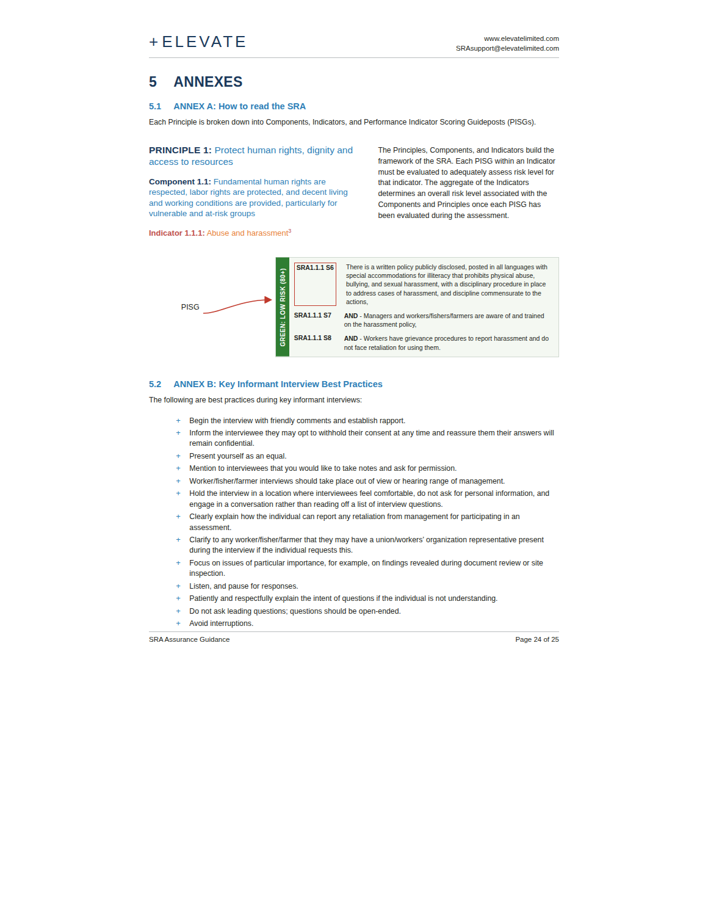+ELEVATE
www.elevatelimited.com
SRAsupport@elevatelimited.com
5 ANNEXES
5.1 ANNEX A: How to read the SRA
Each Principle is broken down into Components, Indicators, and Performance Indicator Scoring Guideposts (PISGs).
PRINCIPLE 1: Protect human rights, dignity and access to resources
Component 1.1: Fundamental human rights are respected, labor rights are protected, and decent living and working conditions are provided, particularly for vulnerable and at-risk groups
Indicator 1.1.1: Abuse and harassment3
The Principles, Components, and Indicators build the framework of the SRA. Each PISG within an Indicator must be evaluated to adequately assess risk level for that indicator. The aggregate of the Indicators determines an overall risk level associated with the Components and Principles once each PISG has been evaluated during the assessment.
PISG
GREEN: LOW RISK (80+)
SRA1.1.1 S6
There is a written policy publicly disclosed, posted in all languages with special accommodations for illiteracy that prohibits physical abuse, bullying, and sexual harassment, with a disciplinary procedure in place to address cases of harassment, and discipline commensurate to the actions,
SRA1.1.1 S7
AND - Managers and workers/fishers/farmers are aware of and trained on the harassment policy,
SRA1.1.1 S8
AND - Workers have grievance procedures to report harassment and do not face retaliation for using them.
5.2 ANNEX B: Key Informant Interview Best Practices
The following are best practices during key informant interviews:
Begin the interview with friendly comments and establish rapport.
Inform the interviewee they may opt to withhold their consent at any time and reassure them their answers will remain confidential.
Present yourself as an equal.
Mention to interviewees that you would like to take notes and ask for permission.
Worker/fisher/farmer interviews should take place out of view or hearing range of management.
Hold the interview in a location where interviewees feel comfortable, do not ask for personal information, and engage in a conversation rather than reading off a list of interview questions.
Clearly explain how the individual can report any retaliation from management for participating in an assessment.
Clarify to any worker/fisher/farmer that they may have a union/workers’ organization representative present during the interview if the individual requests this.
Focus on issues of particular importance, for example, on findings revealed during document review or site inspection.
Listen, and pause for responses.
Patiently and respectfully explain the intent of questions if the individual is not understanding.
Do not ask leading questions; questions should be open-ended.
Avoid interruptions.
SRA Assurance Guidance
Page 24 of 25